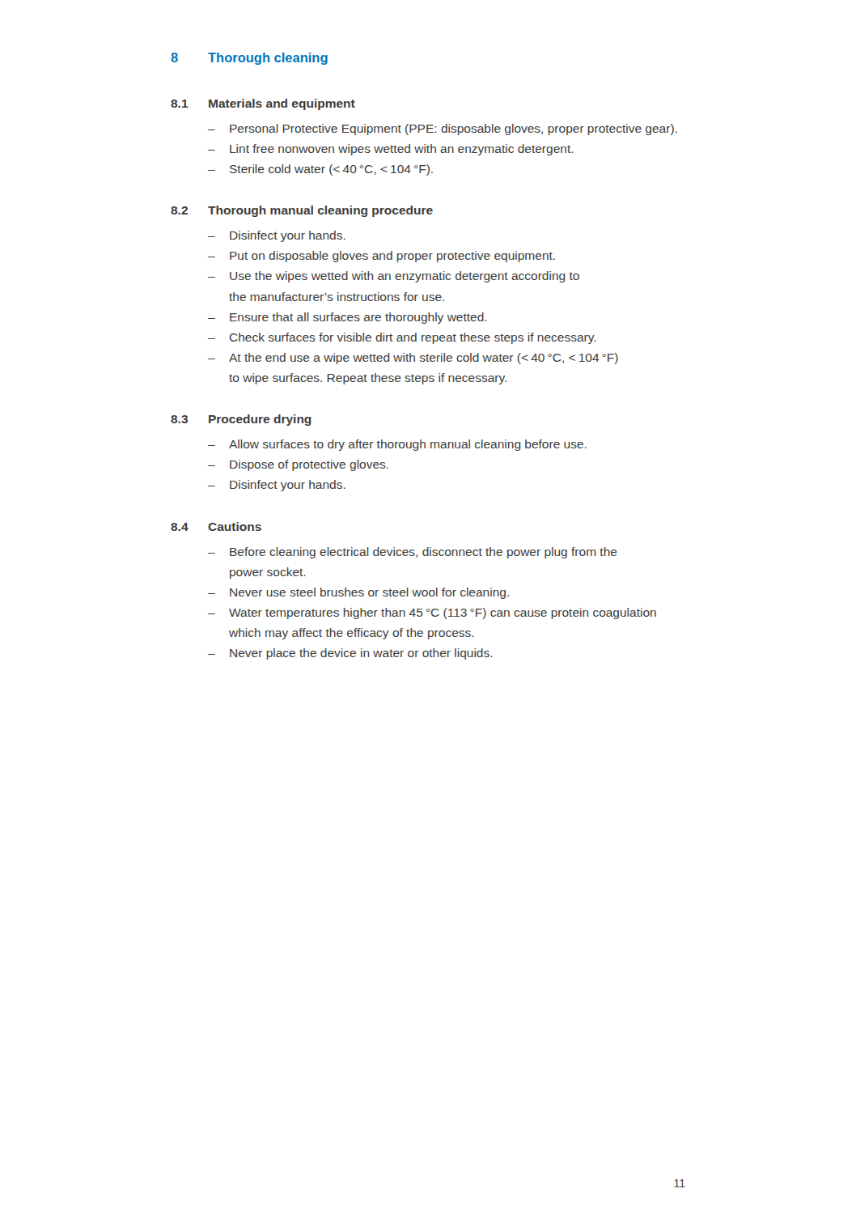8 Thorough cleaning
8.1 Materials and equipment
Personal Protective Equipment (PPE: disposable gloves, proper protective gear).
Lint free nonwoven wipes wetted with an enzymatic detergent.
Sterile cold water (< 40 °C, < 104 °F).
8.2 Thorough manual cleaning procedure
Disinfect your hands.
Put on disposable gloves and proper protective equipment.
Use the wipes wetted with an enzymatic detergent according tothe manufacturer’s instructions for use.
Ensure that all surfaces are thoroughly wetted.
Check surfaces for visible dirt and repeat these steps if necessary.
At the end use a wipe wetted with sterile cold water (< 40 °C, < 104 °F)to wipe surfaces. Repeat these steps if necessary.
8.3 Procedure drying
Allow surfaces to dry after thorough manual cleaning before use.
Dispose of protective gloves.
Disinfect your hands.
8.4 Cautions
Before cleaning electrical devices, disconnect the power plug from thepower socket.
Never use steel brushes or steel wool for cleaning.
Water temperatures higher than 45 °C (113 °F) can cause protein coagulationwhich may affect the efficacy of the process.
Never place the device in water or other liquids.
11